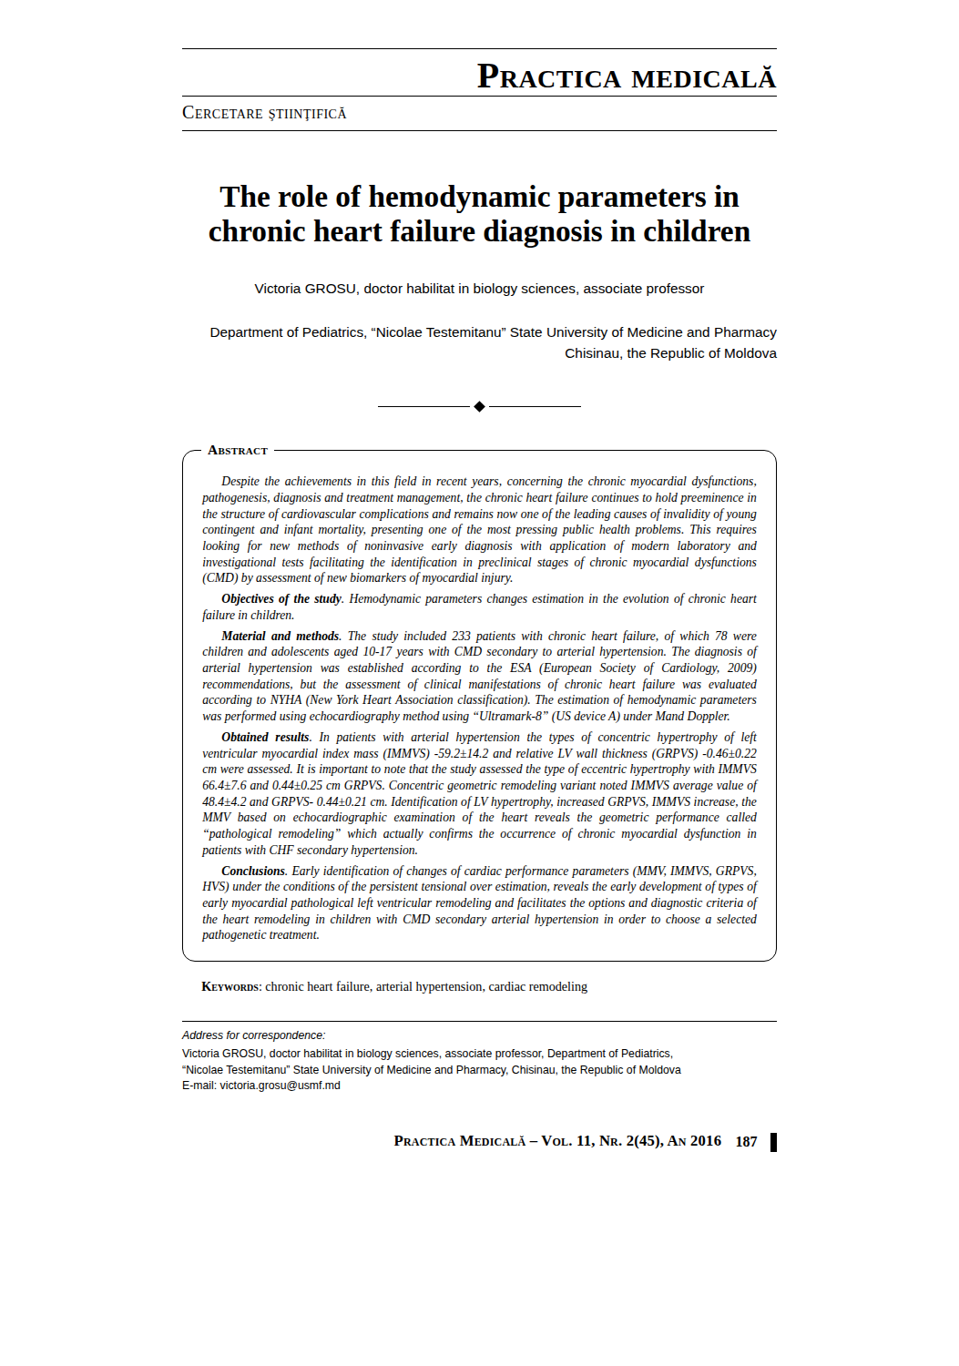Practica medicală
Cercetare ştiinţifică
The role of hemodynamic parameters in
chronic heart failure diagnosis in children
Victoria GROSU, doctor habilitat in biology sciences, associate professor
Department of Pediatrics, “Nicolae Testemitanu” State University of Medicine and Pharmacy
Chisinau, the Republic of Moldova
Abstract
Despite the achievements in this field in recent years, concerning the chronic myocardial dysfunctions, pathogenesis, diagnosis and treatment management, the chronic heart failure continues to hold preeminence in the structure of cardiovascular complications and remains now one of the leading causes of invalidity of young contingent and infant mortality, presenting one of the most pressing public health problems. This requires looking for new methods of noninvasive early diagnosis with application of modern laboratory and investigational tests facilitating the identification in preclinical stages of chronic myocardial dysfunctions (CMD) by assessment of new biomarkers of myocardial injury.
Objectives of the study. Hemodynamic parameters changes estimation in the evolution of chronic heart failure in children.
Material and methods. The study included 233 patients with chronic heart failure, of which 78 were children and adolescents aged 10-17 years with CMD secondary to arterial hypertension. The diagnosis of arterial hypertension was established according to the ESA (European Society of Cardiology, 2009) recommendations, but the assessment of clinical manifestations of chronic heart failure was evaluated according to NYHA (New York Heart Association classification). The estimation of hemodynamic parameters was performed using echocardiography method using “Ultramark-8” (US device A) under Mand Doppler.
Obtained results. In patients with arterial hypertension the types of concentric hypertrophy of left ventricular myocardial index mass (IMMVS) -59.2±14.2 and relative LV wall thickness (GRPVS) -0.46±0.22 cm were assessed. It is important to note that the study assessed the type of eccentric hypertrophy with IMMVS 66.4±7.6 and 0.44±0.25 cm GRPVS. Concentric geometric remodeling variant noted IMMVS average value of 48.4±4.2 and GRPVS- 0.44±0.21 cm. Identification of LV hypertrophy, increased GRPVS, IMMVS increase, the MMV based on echocardiographic examination of the heart reveals the geometric performance called “pathological remodeling” which actually confirms the occurrence of chronic myocardial dysfunction in patients with CHF secondary hypertension.
Conclusions. Early identification of changes of cardiac performance parameters (MMV, IMMVS, GRPVS, HVS) under the conditions of the persistent tensional over estimation, reveals the early development of types of early myocardial pathological left ventricular remodeling and facilitates the options and diagnostic criteria of the heart remodeling in children with CMD secondary arterial hypertension in order to choose a selected pathogenetic treatment.
Keywords: chronic heart failure, arterial hypertension, cardiac remodeling
Address for correspondence:
Victoria GROSU, doctor habilitat in biology sciences, associate professor, Department of Pediatrics,
“Nicolae Testemitanu” State University of Medicine and Pharmacy, Chisinau, the Republic of Moldova
E-mail: victoria.grosu@usmf.md
Practica Medicală – Vol. 11, Nr. 2(45), An 2016 187